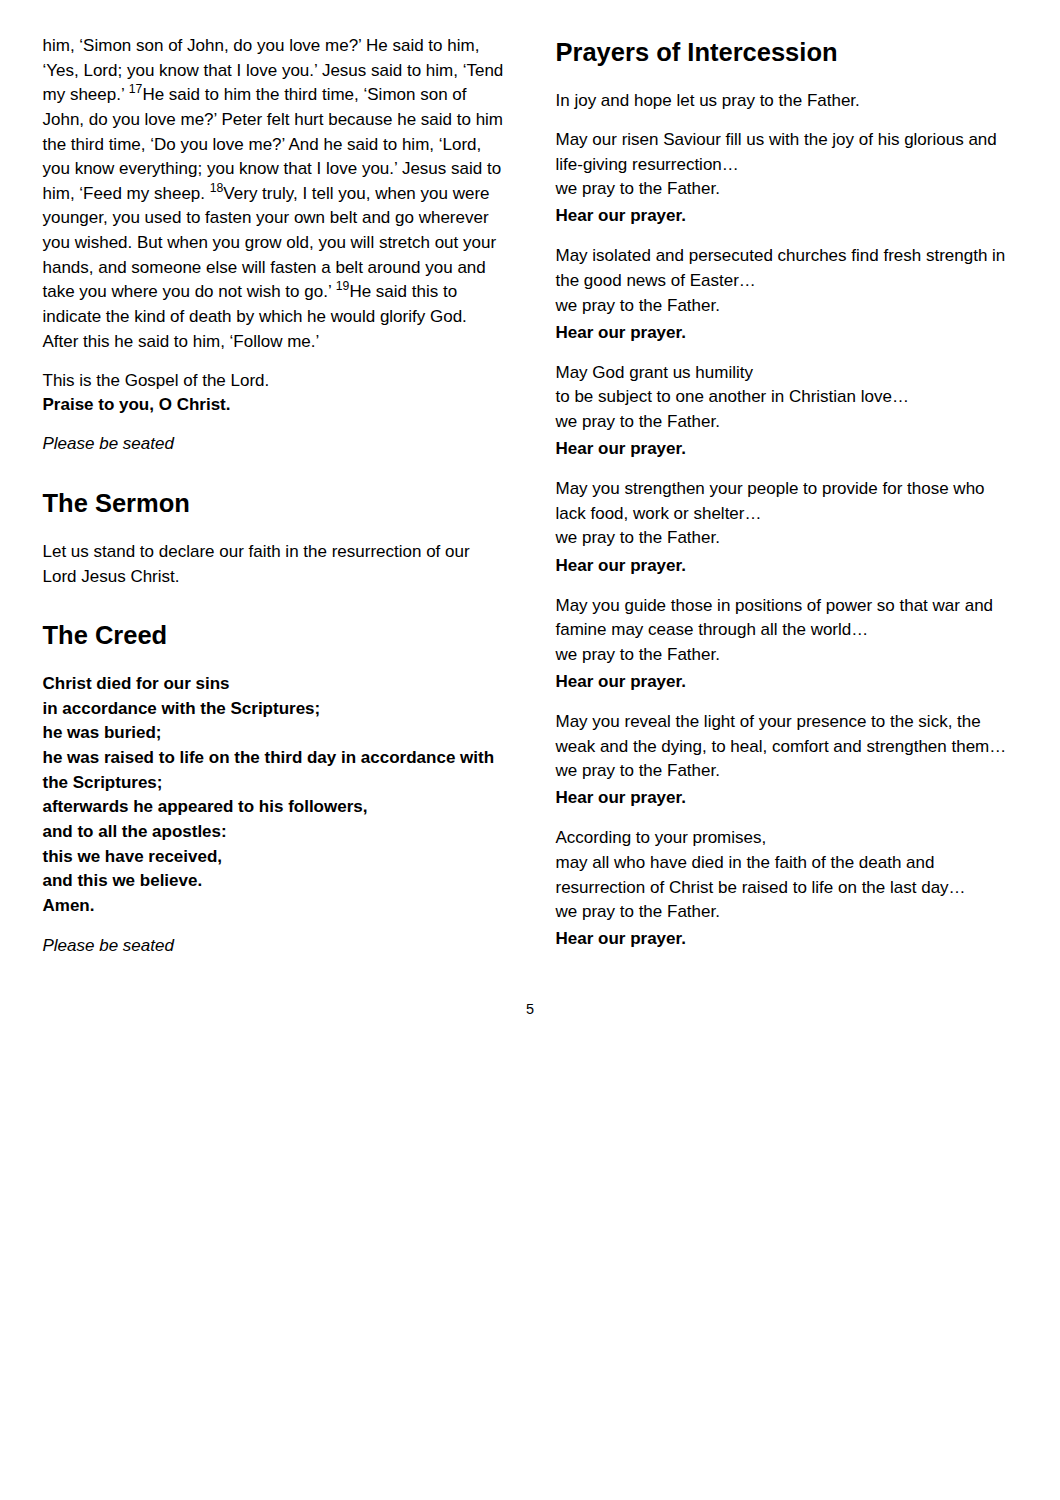him, ‘Simon son of John, do you love me?’ He said to him, ‘Yes, Lord; you know that I love you.’ Jesus said to him, ‘Tend my sheep.’ 17He said to him the third time, ‘Simon son of John, do you love me?’ Peter felt hurt because he said to him the third time, ‘Do you love me?’ And he said to him, ‘Lord, you know everything; you know that I love you.’ Jesus said to him, ‘Feed my sheep. 18Very truly, I tell you, when you were younger, you used to fasten your own belt and go wherever you wished. But when you grow old, you will stretch out your hands, and someone else will fasten a belt around you and take you where you do not wish to go.’ 19He said this to indicate the kind of death by which he would glorify God. After this he said to him, ‘Follow me.’
This is the Gospel of the Lord.
Praise to you, O Christ.
Please be seated
The Sermon
Let us stand to declare our faith in the resurrection of our Lord Jesus Christ.
The Creed
Christ died for our sins
in accordance with the Scriptures;
he was buried;
he was raised to life on the third day in accordance with the Scriptures;
afterwards he appeared to his followers,
and to all the apostles:
this we have received,
and this we believe.
Amen.
Please be seated
Prayers of Intercession
In joy and hope let us pray to the Father.
May our risen Saviour fill us with the joy of his glorious and life-giving resurrection…
we pray to the Father.
Hear our prayer.
May isolated and persecuted churches find fresh strength in the good news of Easter…
we pray to the Father.
Hear our prayer.
May God grant us humility
to be subject to one another in Christian love…
we pray to the Father.
Hear our prayer.
May you strengthen your people to provide for those who lack food, work or shelter…
we pray to the Father.
Hear our prayer.
May you guide those in positions of power so that war and famine may cease through all the world…
we pray to the Father.
Hear our prayer.
May you reveal the light of your presence to the sick, the weak and the dying, to heal, comfort and strengthen them…
we pray to the Father.
Hear our prayer.
According to your promises,
may all who have died in the faith of the death and resurrection of Christ be raised to life on the last day…
we pray to the Father.
Hear our prayer.
5